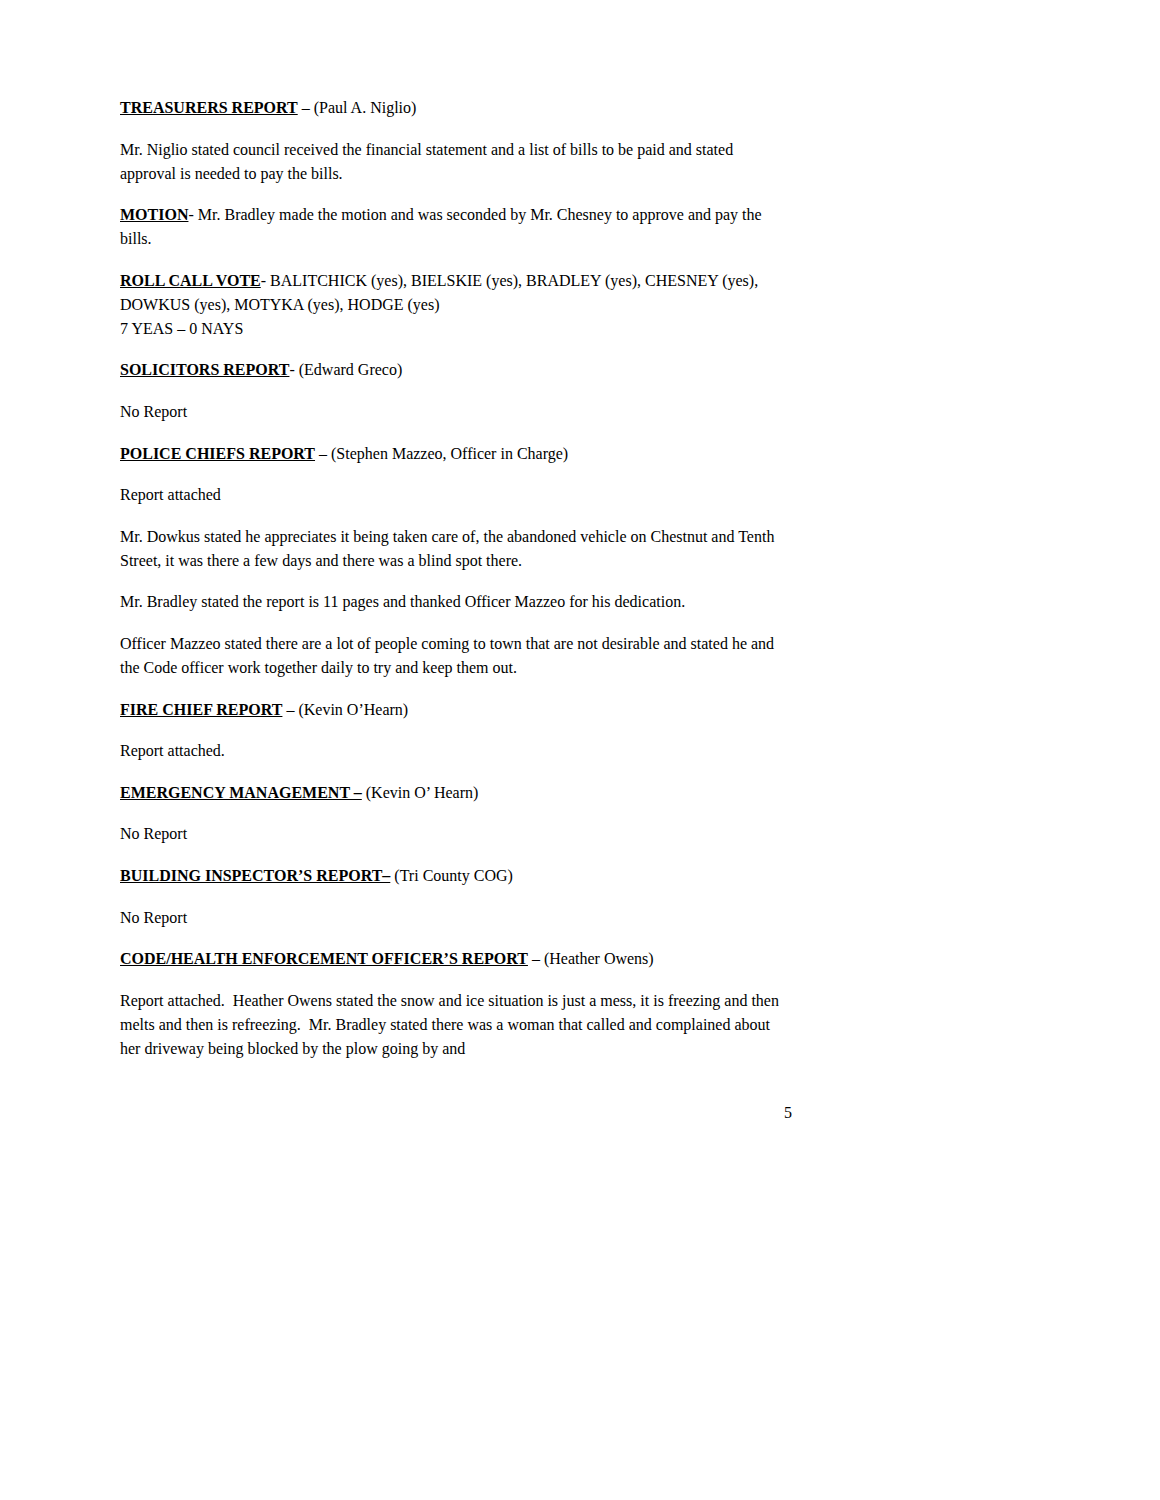TREASURERS REPORT – (Paul A. Niglio)
Mr. Niglio stated council received the financial statement and a list of bills to be paid and stated approval is needed to pay the bills.
MOTION- Mr. Bradley made the motion and was seconded by Mr. Chesney to approve and pay the bills.
ROLL CALL VOTE- BALITCHICK (yes), BIELSKIE (yes), BRADLEY (yes), CHESNEY (yes), DOWKUS (yes), MOTYKA (yes), HODGE (yes)
7 YEAS – 0 NAYS
SOLICITORS REPORT- (Edward Greco)
No Report
POLICE CHIEFS REPORT – (Stephen Mazzeo, Officer in Charge)
Report attached
Mr. Dowkus stated he appreciates it being taken care of, the abandoned vehicle on Chestnut and Tenth Street, it was there a few days and there was a blind spot there.
Mr. Bradley stated the report is 11 pages and thanked Officer Mazzeo for his dedication.
Officer Mazzeo stated there are a lot of people coming to town that are not desirable and stated he and the Code officer work together daily to try and keep them out.
FIRE CHIEF REPORT – (Kevin O’Hearn)
Report attached.
EMERGENCY MANAGEMENT – (Kevin O’ Hearn)
No Report
BUILDING INSPECTOR’S REPORT– (Tri County COG)
No Report
CODE/HEALTH ENFORCEMENT OFFICER’S REPORT – (Heather Owens)
Report attached. Heather Owens stated the snow and ice situation is just a mess, it is freezing and then melts and then is refreezing. Mr. Bradley stated there was a woman that called and complained about her driveway being blocked by the plow going by and
5